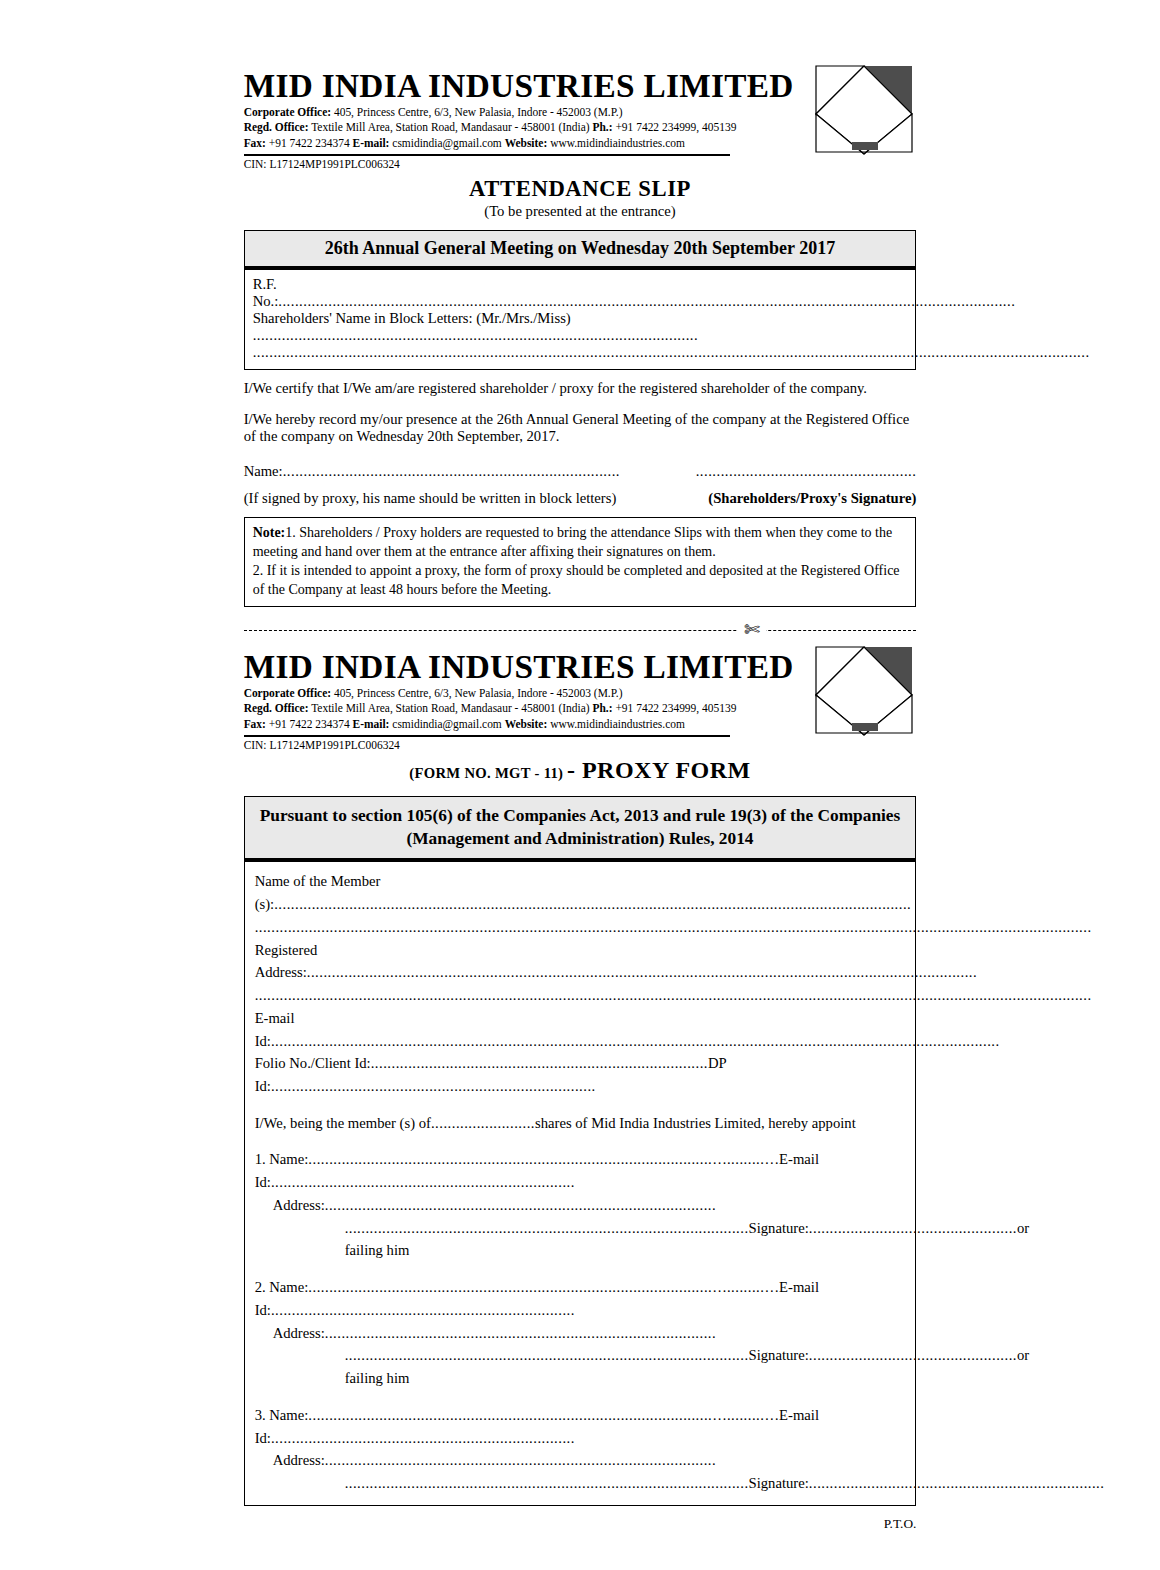MID INDIA INDUSTRIES LIMITED
Corporate Office: 405, Princess Centre, 6/3, New Palasia, Indore - 452003 (M.P.)
Regd. Office: Textile Mill Area, Station Road, Mandasaur - 458001 (India) Ph.: +91 7422 234999, 405139
Fax: +91 7422 234374 E-mail: csmidindia@gmail.com Website: www.midindiaindustries.com
CIN: L17124MP1991PLC006324
ATTENDANCE SLIP
(To be presented at the entrance)
26th Annual General Meeting on Wednesday 20th September 2017
R.F. No.:.................................................................................................................................................................................
Shareholders' Name in Block Letters: (Mr./Mrs./Miss) ...........................................................................................................
.........................................................................................................................................................................................................
I/We certify that I/We am/are registered shareholder / proxy for the registered shareholder of the company.
I/We hereby record my/our presence at the 26th Annual General Meeting of the company at the Registered Office of the company on Wednesday 20th September, 2017.
Name:.................................................................................
.....................................................
(If signed by proxy, his name should be written in block letters)
(Shareholders/Proxy's Signature)
Note: 1. Shareholders / Proxy holders are requested to bring the attendance Slips with them when they come to the meeting and hand over them at the entrance after affixing their signatures on them.
2. If it is intended to appoint a proxy, the form of proxy should be completed and deposited at the Registered Office of the Company at least 48 hours before the Meeting.
✄
MID INDIA INDUSTRIES LIMITED
Corporate Office: 405, Princess Centre, 6/3, New Palasia, Indore - 452003 (M.P.)
Regd. Office: Textile Mill Area, Station Road, Mandasaur - 458001 (India) Ph.: +91 7422 234999, 405139
Fax: +91 7422 234374 E-mail: csmidindia@gmail.com Website: www.midindiaindustries.com
CIN: L17124MP1991PLC006324
(FORM NO. MGT - 11) - PROXY FORM
Pursuant to section 105(6) of the Companies Act, 2013 and rule 19(3) of the Companies
(Management and Administration) Rules, 2014
Name of the Member (s):.........................................................................................................................................................
.........................................................................................................................................................................................................
Registered Address:.................................................................................................................................................................
.........................................................................................................................................................................................................
E-mail Id:...............................................................................................................................................................................
Folio No./Client Id:................................................................................. DP Id:..............................................................................
I/We, being the member (s) of......................... shares of Mid India Industries Limited, hereby appoint
1. Name:.................................................................................................….........…E-mail Id:.........................................................................
Address:..............................................................................................
................................................................................................. Signature:.................................................. or failing him
2. Name:.................................................................................................….........…E-mail Id:.........................................................................
Address:..............................................................................................
................................................................................................. Signature:.................................................. or failing him
3. Name:.................................................................................................….........…E-mail Id:.........................................................................
Address:..............................................................................................
................................................................................................. Signature:.......................................................................
P.T.O.